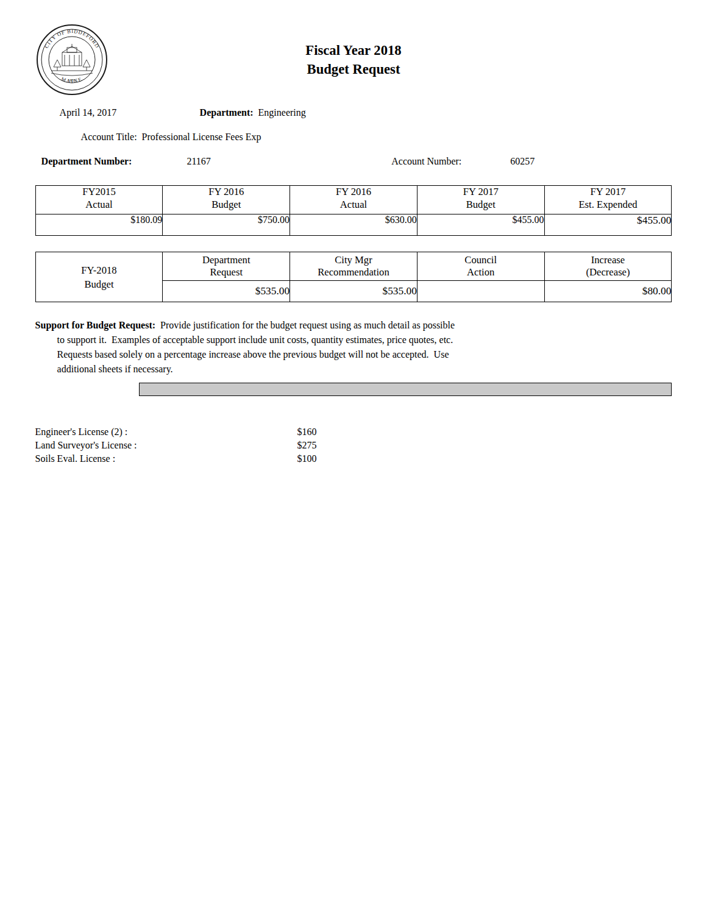CITY OF BIDDEFORD MAINE 1855
Fiscal Year 2018
Budget Request
April 14, 2017
Department: Engineering
Account Title: Professional License Fees Exp
Department Number: 21167
Account Number: 60257
| FY2015 Actual | FY 2016 Budget | FY 2016 Actual | FY 2017 Budget | FY 2017 Est. Expended |
| --- | --- | --- | --- | --- |
| $180.09 | $750.00 | $630.00 | $455.00 | $455.00 |
| FY-2018 Budget | Department Request | City Mgr Recommendation | Council Action | Increase (Decrease) |
| $535.00 | $535.00 | | $80.00 |
Support for Budget Request: Provide justification for the budget request using as much detail as possible to support it. Examples of acceptable support include unit costs, quantity estimates, price quotes, etc. Requests based solely on a percentage increase above the previous budget will not be accepted. Use additional sheets if necessary.
| Engineer's License (2) : | $160 |
| Land Surveyor's License : | $275 |
| Soils Eval. License : | $100 |